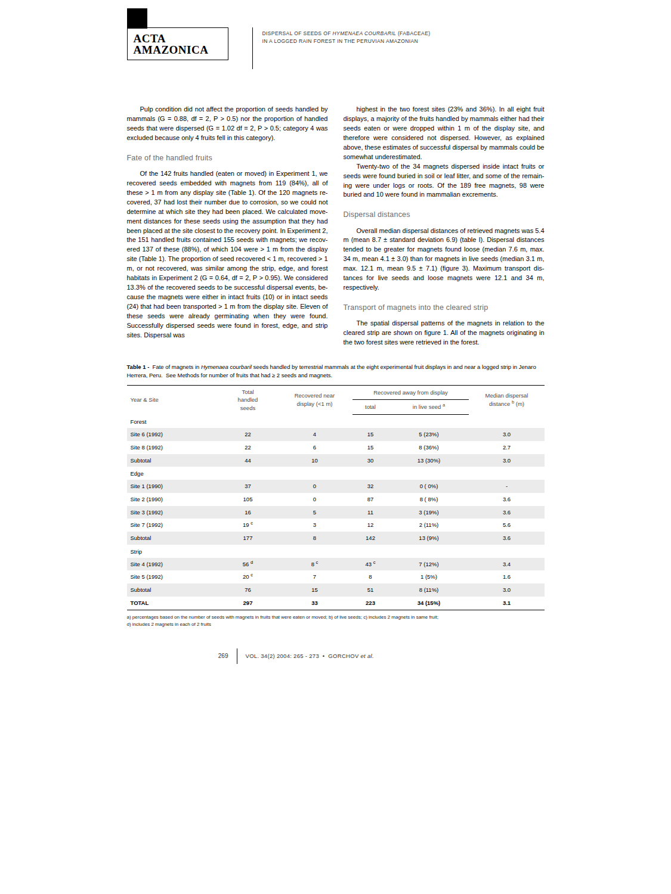ACTA
AMAZONICA
DISPERSAL OF SEEDS OF HYMENAEA COURBARIL (FABACEAE)
IN A LOGGED RAIN FOREST IN THE PERUVIAN AMAZONIAN
Pulp condition did not affect the proportion of seeds handled by mammals (G = 0.88, df = 2, P > 0.5) nor the proportion of handled seeds that were dispersed (G = 1.02 df = 2, P > 0.5; category 4 was excluded because only 4 fruits fell in this category).
Fate of the handled fruits
Of the 142 fruits handled (eaten or moved) in Experiment 1, we recovered seeds embedded with magnets from 119 (84%), all of these > 1 m from any display site (Table 1). Of the 120 magnets recovered, 37 had lost their number due to corrosion, so we could not determine at which site they had been placed. We calculated movement distances for these seeds using the assumption that they had been placed at the site closest to the recovery point. In Experiment 2, the 151 handled fruits contained 155 seeds with magnets; we recovered 137 of these (88%), of which 104 were > 1 m from the display site (Table 1). The proportion of seed recovered < 1 m, recovered > 1 m, or not recovered, was similar among the strip, edge, and forest habitats in Experiment 2 (G = 0.64, df = 2, P > 0.95). We considered 13.3% of the recovered seeds to be successful dispersal events, because the magnets were either in intact fruits (10) or in intact seeds (24) that had been transported > 1 m from the display site. Eleven of these seeds were already germinating when they were found. Successfully dispersed seeds were found in forest, edge, and strip sites. Dispersal was
highest in the two forest sites (23% and 36%). In all eight fruit displays, a majority of the fruits handled by mammals either had their seeds eaten or were dropped within 1 m of the display site, and therefore were considered not dispersed. However, as explained above, these estimates of successful dispersal by mammals could be somewhat underestimated.
Twenty-two of the 34 magnets dispersed inside intact fruits or seeds were found buried in soil or leaf litter, and some of the remaining were under logs or roots. Of the 189 free magnets, 98 were buried and 10 were found in mammalian excrements.
Dispersal distances
Overall median dispersal distances of retrieved magnets was 5.4 m (mean 8.7 ± standard deviation 6.9) (table I). Dispersal distances tended to be greater for magnets found loose (median 7.6 m, max. 34 m, mean 4.1 ± 3.0) than for magnets in live seeds (median 3.1 m, max. 12.1 m, mean 9.5 ± 7.1) (figure 3). Maximum transport distances for live seeds and loose magnets were 12.1 and 34 m, respectively.
Transport of magnets into the cleared strip
The spatial dispersal patterns of the magnets in relation to the cleared strip are shown on figure 1. All of the magnets originating in the two forest sites were retrieved in the forest.
Table 1 - Fate of magnets in Hymenaea courbaril seeds handled by terrestrial mammals at the eight experimental fruit displays in and near a logged strip in Jenaro Herrera, Peru. See Methods for number of fruits that had ≥ 2 seeds and magnets.
| Year & Site | Total handled seeds | Recovered near display (<1 m) | Recovered away from display | Median dispersal distance b (m) |
| --- | --- | --- | --- | --- |
| total | in live seed a |
| Forest |
| Site 6 (1992) | 22 | 4 | 15 | 5 (23%) | 3.0 |
| Site 8 (1992) | 22 | 6 | 15 | 8 (36%) | 2.7 |
| Subtotal | 44 | 10 | 30 | 13 (30%) | 3.0 |
| Edge |
| Site 1 (1990) | 37 | 0 | 32 | 0 ( 0%) | - |
| Site 2 (1990) | 105 | 0 | 87 | 8 ( 8%) | 3.6 |
| Site 3 (1992) | 16 | 5 | 11 | 3 (19%) | 3.6 |
| Site 7 (1992) | 19 c | 3 | 12 | 2 (11%) | 5.6 |
| Subtotal | 177 | 8 | 142 | 13 (9%) | 3.6 |
| Strip |
| Site 4 (1992) | 56 d | 8 c | 43 c | 7 (12%) | 3.4 |
| Site 5 (1992) | 20 c | 7 | 8 | 1 (5%) | 1.6 |
| Subtotal | 76 | 15 | 51 | 8 (11%) | 3.0 |
| TOTAL | 297 | 33 | 223 | 34 (15%) | 3.1 |
a) percentages based on the number of seeds with magnets in fruits that were eaten or moved; b) of live seeds; c) includes 2 magnets in same fruit;
d) includes 2 magnets in each of 2 fruits
269
VOL. 34(2) 2004: 265 - 273 • GORCHOV et al.